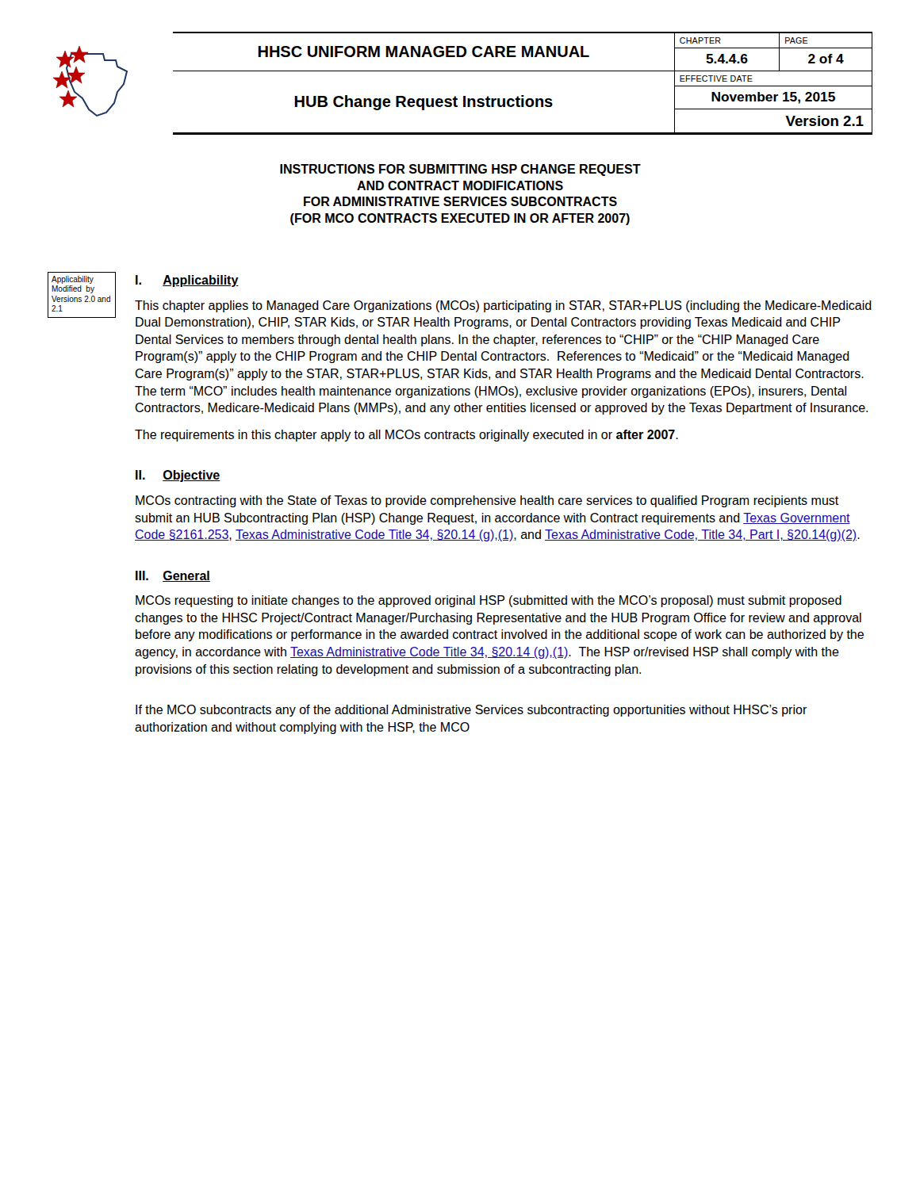| HHSC UNIFORM MANAGED CARE MANUAL | CHAPTER | PAGE |
| 5.4.4.6 | 2 of 4 |
| HUB Change Request Instructions | EFFECTIVE DATE |
| November 15, 2015 |
| Version 2.1 |
INSTRUCTIONS FOR SUBMITTING HSP CHANGE REQUEST
AND CONTRACT MODIFICATIONS
FOR ADMINISTRATIVE SERVICES SUBCONTRACTS
(FOR MCO CONTRACTS EXECUTED IN OR AFTER 2007)
Applicability Modified by Versions 2.0 and 2.1
I. Applicability
This chapter applies to Managed Care Organizations (MCOs) participating in STAR, STAR+PLUS (including the Medicare-Medicaid Dual Demonstration), CHIP, STAR Kids, or STAR Health Programs, or Dental Contractors providing Texas Medicaid and CHIP Dental Services to members through dental health plans. In the chapter, references to “CHIP” or the “CHIP Managed Care Program(s)” apply to the CHIP Program and the CHIP Dental Contractors. References to “Medicaid” or the “Medicaid Managed Care Program(s)” apply to the STAR, STAR+PLUS, STAR Kids, and STAR Health Programs and the Medicaid Dental Contractors. The term “MCO” includes health maintenance organizations (HMOs), exclusive provider organizations (EPOs), insurers, Dental Contractors, Medicare-Medicaid Plans (MMPs), and any other entities licensed or approved by the Texas Department of Insurance.
The requirements in this chapter apply to all MCOs contracts originally executed in or after 2007.
II. Objective
MCOs contracting with the State of Texas to provide comprehensive health care services to qualified Program recipients must submit an HUB Subcontracting Plan (HSP) Change Request, in accordance with Contract requirements and Texas Government Code §2161.253, Texas Administrative Code Title 34, §20.14 (g),(1), and Texas Administrative Code, Title 34, Part I, §20.14(g)(2).
III. General
MCOs requesting to initiate changes to the approved original HSP (submitted with the MCO’s proposal) must submit proposed changes to the HHSC Project/Contract Manager/Purchasing Representative and the HUB Program Office for review and approval before any modifications or performance in the awarded contract involved in the additional scope of work can be authorized by the agency, in accordance with Texas Administrative Code Title 34, §20.14 (g),(1). The HSP or/revised HSP shall comply with the provisions of this section relating to development and submission of a subcontracting plan.
If the MCO subcontracts any of the additional Administrative Services subcontracting opportunities without HHSC’s prior authorization and without complying with the HSP, the MCO